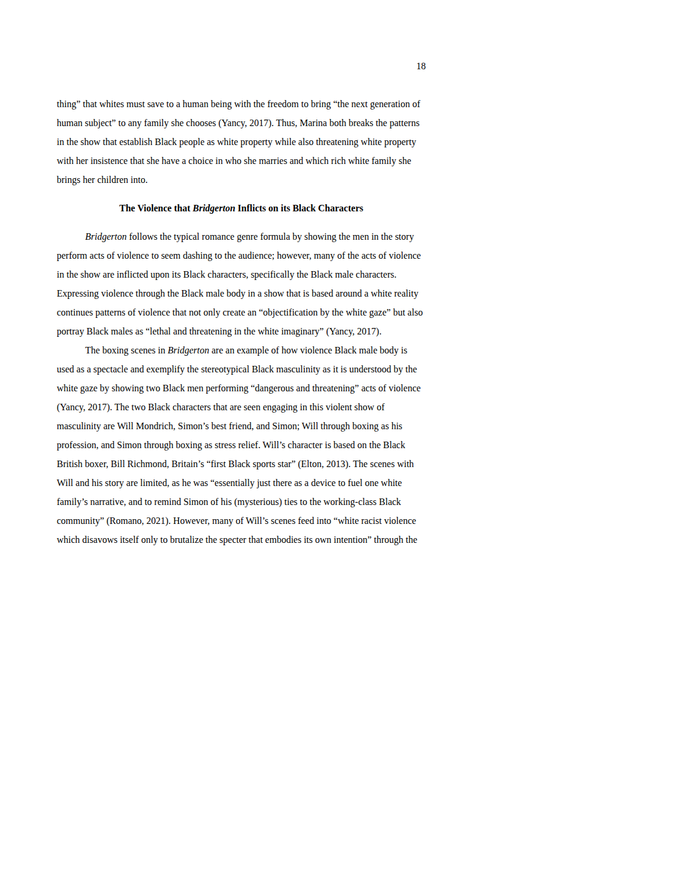18
thing” that whites must save to a human being with the freedom to bring “the next generation of human subject” to any family she chooses (Yancy, 2017). Thus, Marina both breaks the patterns in the show that establish Black people as white property while also threatening white property with her insistence that she have a choice in who she marries and which rich white family she brings her children into.
The Violence that Bridgerton Inflicts on its Black Characters
Bridgerton follows the typical romance genre formula by showing the men in the story perform acts of violence to seem dashing to the audience; however, many of the acts of violence in the show are inflicted upon its Black characters, specifically the Black male characters. Expressing violence through the Black male body in a show that is based around a white reality continues patterns of violence that not only create an “objectification by the white gaze” but also portray Black males as “lethal and threatening in the white imaginary” (Yancy, 2017).
The boxing scenes in Bridgerton are an example of how violence Black male body is used as a spectacle and exemplify the stereotypical Black masculinity as it is understood by the white gaze by showing two Black men performing “dangerous and threatening” acts of violence (Yancy, 2017). The two Black characters that are seen engaging in this violent show of masculinity are Will Mondrich, Simon’s best friend, and Simon; Will through boxing as his profession, and Simon through boxing as stress relief. Will’s character is based on the Black British boxer, Bill Richmond, Britain’s “first Black sports star” (Elton, 2013). The scenes with Will and his story are limited, as he was “essentially just there as a device to fuel one white family’s narrative, and to remind Simon of his (mysterious) ties to the working-class Black community” (Romano, 2021). However, many of Will’s scenes feed into “white racist violence which disavows itself only to brutalize the specter that embodies its own intention” through the